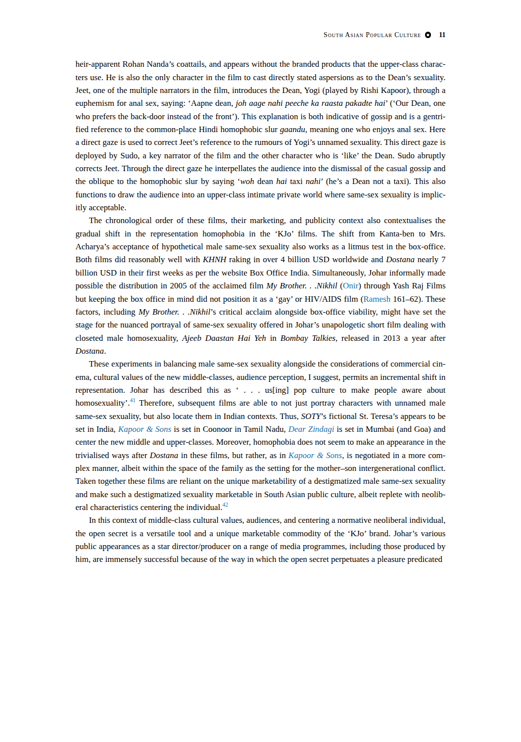South Asian Popular Culture ● 11
heir-apparent Rohan Nanda’s coattails, and appears without the branded products that the upper-class characters use. He is also the only character in the film to cast directly stated aspersions as to the Dean’s sexuality. Jeet, one of the multiple narrators in the film, introduces the Dean, Yogi (played by Rishi Kapoor), through a euphemism for anal sex, saying: ‘Aapne dean, joh aage nahi peeche ka raasta pakadte hai’ (‘Our Dean, one who prefers the back-door instead of the front’). This explanation is both indicative of gossip and is a gentrified reference to the common-place Hindi homophobic slur gaandu, meaning one who enjoys anal sex. Here a direct gaze is used to correct Jeet’s reference to the rumours of Yogi’s unnamed sexuality. This direct gaze is deployed by Sudo, a key narrator of the film and the other character who is ‘like’ the Dean. Sudo abruptly corrects Jeet. Through the direct gaze he interpellates the audience into the dismissal of the casual gossip and the oblique to the homophobic slur by saying ‘woh dean hai taxi nahi’ (he’s a Dean not a taxi). This also functions to draw the audience into an upper-class intimate private world where same-sex sexuality is implicitly acceptable.
The chronological order of these films, their marketing, and publicity context also contextualises the gradual shift in the representation homophobia in the ‘KJo’ films. The shift from Kanta-ben to Mrs. Acharya’s acceptance of hypothetical male same-sex sexuality also works as a litmus test in the box-office. Both films did reasonably well with KHNH raking in over 4 billion USD worldwide and Dostana nearly 7 billion USD in their first weeks as per the website Box Office India. Simultaneously, Johar informally made possible the distribution in 2005 of the acclaimed film My Brother. . .Nikhil (Onir) through Yash Raj Films but keeping the box office in mind did not position it as a ‘gay’ or HIV/AIDS film (Ramesh 161–62). These factors, including My Brother. . .Nikhil’s critical acclaim alongside box-office viability, might have set the stage for the nuanced portrayal of same-sex sexuality offered in Johar’s unapologetic short film dealing with closeted male homosexuality, Ajeeb Daastan Hai Yeh in Bombay Talkies, released in 2013 a year after Dostana.
These experiments in balancing male same-sex sexuality alongside the considerations of commercial cinema, cultural values of the new middle-classes, audience perception, I suggest, permits an incremental shift in representation. Johar has described this as ‘ . . . us[ing] pop culture to make people aware about homosexuality’.41 Therefore, subsequent films are able to not just portray characters with unnamed male same-sex sexuality, but also locate them in Indian contexts. Thus, SOTY’s fictional St. Teresa’s appears to be set in India, Kapoor & Sons is set in Coonoor in Tamil Nadu, Dear Zindagi is set in Mumbai (and Goa) and center the new middle and upper-classes. Moreover, homophobia does not seem to make an appearance in the trivialised ways after Dostana in these films, but rather, as in Kapoor & Sons, is negotiated in a more complex manner, albeit within the space of the family as the setting for the mother–son intergenerational conflict. Taken together these films are reliant on the unique marketability of a destigmatized male same-sex sexuality and make such a destigmatized sexuality marketable in South Asian public culture, albeit replete with neoliberal characteristics centering the individual.42
In this context of middle-class cultural values, audiences, and centering a normative neoliberal individual, the open secret is a versatile tool and a unique marketable commodity of the ‘KJo’ brand. Johar’s various public appearances as a star director/producer on a range of media programmes, including those produced by him, are immensely successful because of the way in which the open secret perpetuates a pleasure predicated